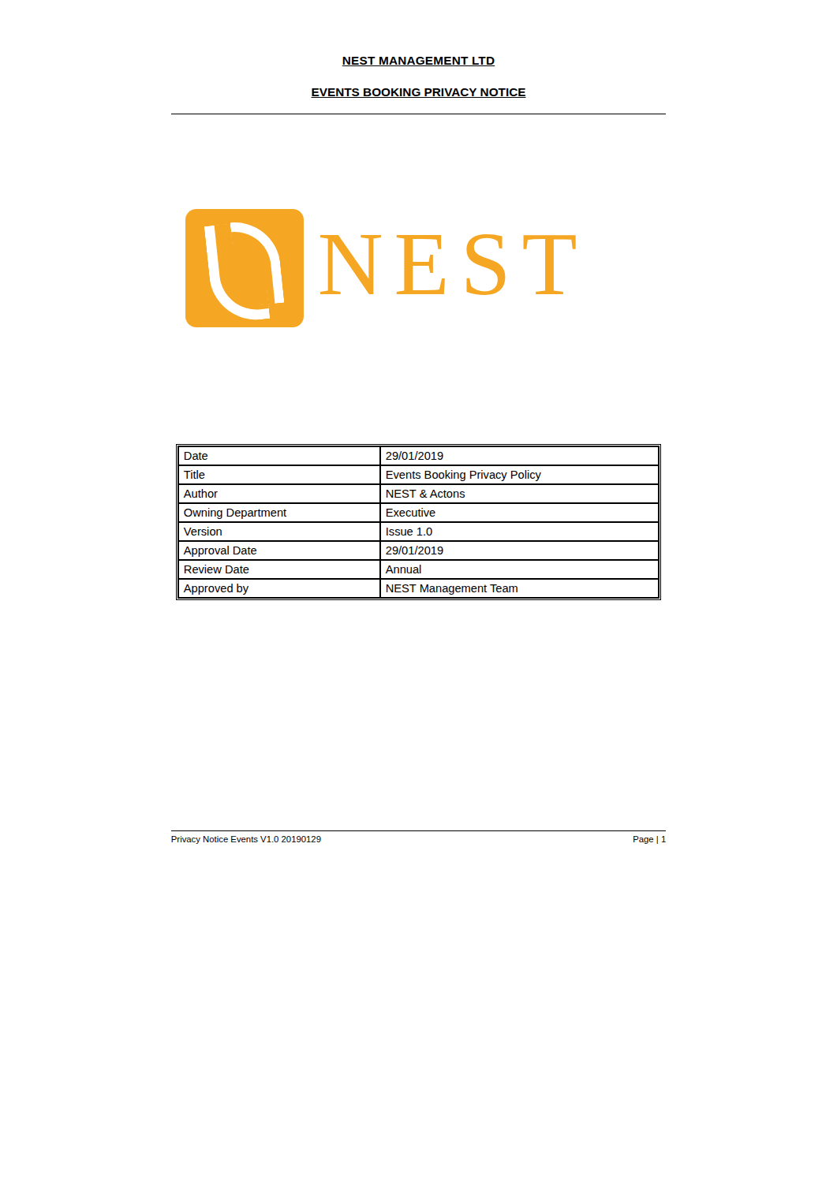NEST MANAGEMENT LTD
EVENTS BOOKING PRIVACY NOTICE
NEST
| Date | 29/01/2019 |
| Title | Events Booking Privacy Policy |
| Author | NEST & Actons |
| Owning Department | Executive |
| Version | Issue 1.0 |
| Approval Date | 29/01/2019 |
| Review Date | Annual |
| Approved by | NEST Management Team |
Privacy Notice Events V1.0 20190129 Page | 1